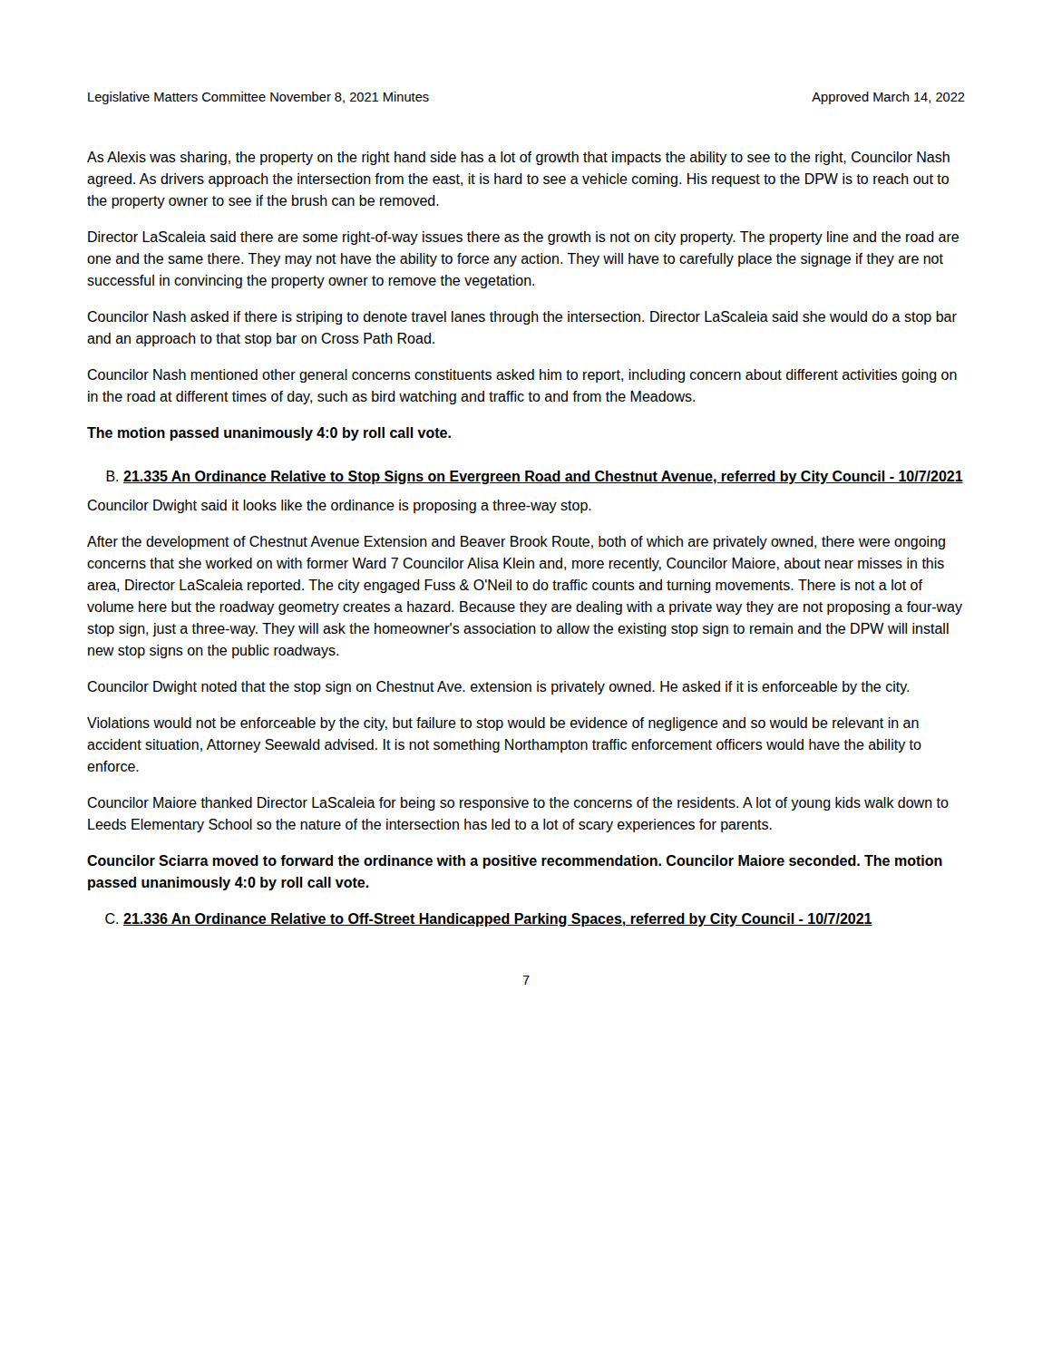Legislative Matters Committee November 8, 2021 Minutes Approved March 14, 2022
As Alexis was sharing, the property on the right hand side has a lot of growth that impacts the ability to see to the right, Councilor Nash agreed. As drivers approach the intersection from the east, it is hard to see a vehicle coming. His request to the DPW is to reach out to the property owner to see if the brush can be removed.
Director LaScaleia said there are some right-of-way issues there as the growth is not on city property. The property line and the road are one and the same there. They may not have the ability to force any action. They will have to carefully place the signage if they are not successful in convincing the property owner to remove the vegetation.
Councilor Nash asked if there is striping to denote travel lanes through the intersection. Director LaScaleia said she would do a stop bar and an approach to that stop bar on Cross Path Road.
Councilor Nash mentioned other general concerns constituents asked him to report, including concern about different activities going on in the road at different times of day, such as bird watching and traffic to and from the Meadows.
The motion passed unanimously 4:0 by roll call vote.
21.335 An Ordinance Relative to Stop Signs on Evergreen Road and Chestnut Avenue, referred by City Council - 10/7/2021
Councilor Dwight said it looks like the ordinance is proposing a three-way stop.
After the development of Chestnut Avenue Extension and Beaver Brook Route, both of which are privately owned, there were ongoing concerns that she worked on with former Ward 7 Councilor Alisa Klein and, more recently, Councilor Maiore, about near misses in this area, Director LaScaleia reported. The city engaged Fuss & O'Neil to do traffic counts and turning movements. There is not a lot of volume here but the roadway geometry creates a hazard. Because they are dealing with a private way they are not proposing a four-way stop sign, just a three-way. They will ask the homeowner's association to allow the existing stop sign to remain and the DPW will install new stop signs on the public roadways.
Councilor Dwight noted that the stop sign on Chestnut Ave. extension is privately owned. He asked if it is enforceable by the city.
Violations would not be enforceable by the city, but failure to stop would be evidence of negligence and so would be relevant in an accident situation, Attorney Seewald advised. It is not something Northampton traffic enforcement officers would have the ability to enforce.
Councilor Maiore thanked Director LaScaleia for being so responsive to the concerns of the residents. A lot of young kids walk down to Leeds Elementary School so the nature of the intersection has led to a lot of scary experiences for parents.
Councilor Sciarra moved to forward the ordinance with a positive recommendation. Councilor Maiore seconded. The motion passed unanimously 4:0 by roll call vote.
21.336 An Ordinance Relative to Off-Street Handicapped Parking Spaces, referred by City Council - 10/7/2021
7